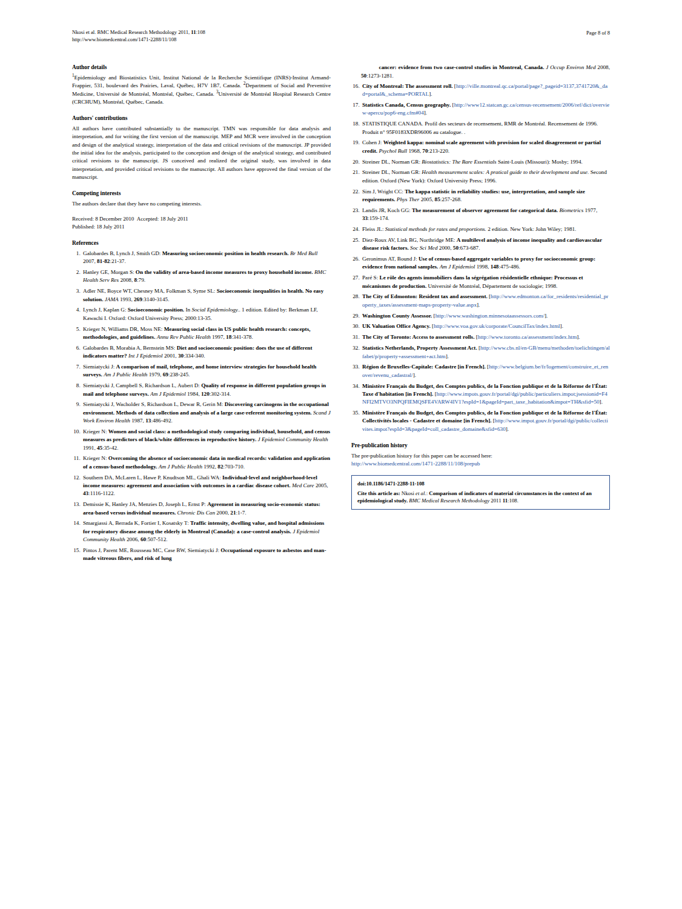Nkosi et al. BMC Medical Research Methodology 2011, 11:108
http://www.biomedcentral.com/1471-2288/11/108
Page 8 of 8
Author details
1Epidemiology and Biostatistics Unit, Institut National de la Recherche Scientifique (INRS)-Institut Armand-Frappier, 531, boulevard des Prairies, Laval, Québec, H7V 1B7, Canada. 2Department of Social and Preventive Medicine, Université de Montréal, Montréal, Québec, Canada. 3Université de Montréal Hospital Research Centre (CRCHUM), Montréal, Québec, Canada.
Authors' contributions
All authors have contributed substantially to the manuscript. TMN was responsible for data analysis and interpretation, and for writing the first version of the manuscript. MEP and MCR were involved in the conception and design of the analytical strategy, interpretation of the data and critical revisions of the manuscript. JP provided the initial idea for the analysis, participated to the conception and design of the analytical strategy, and contributed critical revisions to the manuscript. JS conceived and realized the original study, was involved in data interpretation, and provided critical revisions to the manuscript. All authors have approved the final version of the manuscript.
Competing interests
The authors declare that they have no competing interests.
Received: 8 December 2010 Accepted: 18 July 2011
Published: 18 July 2011
References
Galobardes B, Lynch J, Smith GD: Measuring socioeconomic position in health research. Br Med Bull 2007, 81-82:21-37.
Hanley GE, Morgan S: On the validity of area-based income measures to proxy household income. BMC Health Serv Res 2008, 8:79.
Adler NE, Boyce WT, Chesney MA, Folkman S, Syme SL: Socioeconomic inequalities in health. No easy solution. JAMA 1993, 269:3140-3145.
Lynch J, Kaplan G: Socioeconomic position. In Social Epidemiology.. 1 edition. Edited by: Berkman LF, Kawachi I. Oxford: Oxford University Press; 2000:13-35.
Krieger N, Williams DR, Moss NE: Measuring social class in US public health research: concepts, methodologies, and guidelines. Annu Rev Public Health 1997, 18:341-378.
Galobardes B, Morabia A, Bernstein MS: Diet and socioeconomic position: does the use of different indicators matter? Int J Epidemiol 2001, 30:334-340.
Siemiatycki J: A comparison of mail, telephone, and home interview strategies for household health surveys. Am J Public Health 1979, 69:238-245.
Siemiatycki J, Campbell S, Richardson L, Aubert D: Quality of response in different population groups in mail and telephone surveys. Am J Epidemiol 1984, 120:302-314.
Siemiatycki J, Wacholder S, Richardson L, Dewar R, Gerin M: Discovering carcinogens in the occupational environment. Methods of data collection and analysis of a large case-referent monitoring system. Scand J Work Environ Health 1987, 13:486-492.
Krieger N: Women and social class: a methodological study comparing individual, household, and census measures as predictors of black/white differences in reproductive history. J Epidemiol Community Health 1991, 45:35-42.
Krieger N: Overcoming the absence of socioeconomic data in medical records: validation and application of a census-based methodology. Am J Public Health 1992, 82:703-710.
Southern DA, McLaren L, Hawe P, Knudtson ML, Ghali WA: Individual-level and neighborhood-level income measures: agreement and association with outcomes in a cardiac disease cohort. Med Care 2005, 43:1116-1122.
Demissie K, Hanley JA, Menzies D, Joseph L, Ernst P: Agreement in measuring socio-economic status: area-based versus individual measures. Chronic Dis Can 2000, 21:1-7.
Smargiassi A, Berrada K, Fortier I, Kosatsky T: Traffic intensity, dwelling value, and hospital admissions for respiratory disease among the elderly in Montreal (Canada): a case-control analysis. J Epidemiol Community Health 2006, 60:507-512.
Pintos J, Parent ME, Rousseau MC, Case BW, Siemiatycki J: Occupational exposure to asbestos and man-made vitreous fibers, and risk of lung
cancer: evidence from two case-control studies in Montreal, Canada. J Occup Environ Med 2008, 50:1273-1281.
City of Montreal: The assessment roll. [http://ville.montreal.qc.ca/portal/page?_pageid=3137,3741720&_dad=portal&_schema=PORTAL].
Statistics Canada, Census geography. [http://www12.statcan.gc.ca/census-recensement/2006/ref/dict/overview-apercu/pop6-eng.cfm#04].
STATISTIQUE CANADA. Profil des secteurs de recensement, RMR de Montréal. Recensement de 1996. Produit n° 95F0183XDB96006 au catalogue. .
Cohen J: Weighted kappa: nominal scale agreement with provision for scaled disagreement or partial credit. Psychol Bull 1968, 70:213-220.
Streiner DL, Norman GR: Biostatistics: The Bare Essentials Saint-Louis (Missouri): Mosby; 1994.
Streiner DL, Norman GR: Health measurement scales: A pratical guide to their development and use. Second edition. Oxford (New York): Oxford University Press; 1996.
Sim J, Wright CC: The kappa statistic in reliability studies: use, interpretation, and sample size requirements. Phys Ther 2005, 85:257-268.
Landis JR, Koch GG: The measurement of observer agreement for categorical data. Biometrics 1977, 33:159-174.
Fleiss JL: Statistical methods for rates and proportions. 2 edition. New York: John Wiley; 1981.
Diez-Roux AV, Link BG, Northridge ME: A multilevel analysis of income inequality and cardiovascular disease risk factors. Soc Sci Med 2000, 50:673-687.
Geronimus AT, Bound J: Use of census-based aggregate variables to proxy for socioeconomic group: evidence from national samples. Am J Epidemiol 1998, 148:475-486.
Paré S: Le rôle des agents immobiliers dans la ségrégation résidentielle ethnique: Processus et mécanismes de production. Université de Montréal, Département de sociologie; 1998.
The City of Edmonton: Resident tax and assessment. [http://www.edmonton.ca/for_residents/residential_property_taxes/assessment-maps-property-value.aspx].
Washington County Assessor. [http://www.washington.minnesotaassessors.com/].
UK Valuation Office Agency. [http://www.voa.gov.uk/corporate/CouncilTax/index.html].
The City of Toronto: Access to assessment rolls. [http://www.toronto.ca/assessment/index.htm].
Statistics Netherlands, Property Assessment Act. [http://www.cbs.nl/en-GB/menu/methoden/toelichtingen/alfabet/p/property+assessment+act.htm].
Région de Bruxelles-Capitale: Cadastre [in French]. [http://www.belgium.be/fr/logement/construire_et_renover/revenu_cadastral/].
Ministère Français du Budget, des Comptes publics, de la Fonction publique et de la Réforme de l'État: Taxe d'habitation [in French]. [http://www.impots.gouv.fr/portal/dgi/public/particuliers.impot;jsessionid=F4NFI2MTVO3NPQFIEMQSFE4VARW4IV1?espId=1&pageId=part_taxe_habitation&impot=TH&sfid=50].
Ministère Français du Budget, des Comptes publics, de la Fonction publique et de la Réforme de l'État: Collectivités locales - Cadastre et domaine [in French]. [http://www.impot.gouv.fr/portal/dgi/public/collectivites.impot?espId=3&pageId=coll_cadastre_domaine&sfid=630].
Pre-publication history
The pre-publication history for this paper can be accessed here:
http://www.biomedcentral.com/1471-2288/11/108/prepub
doi:10.1186/1471-2288-11-108
Cite this article as: Nkosi et al.: Comparison of indicators of material circumstances in the context of an epidemiological study. BMC Medical Research Methodology 2011 11:108.